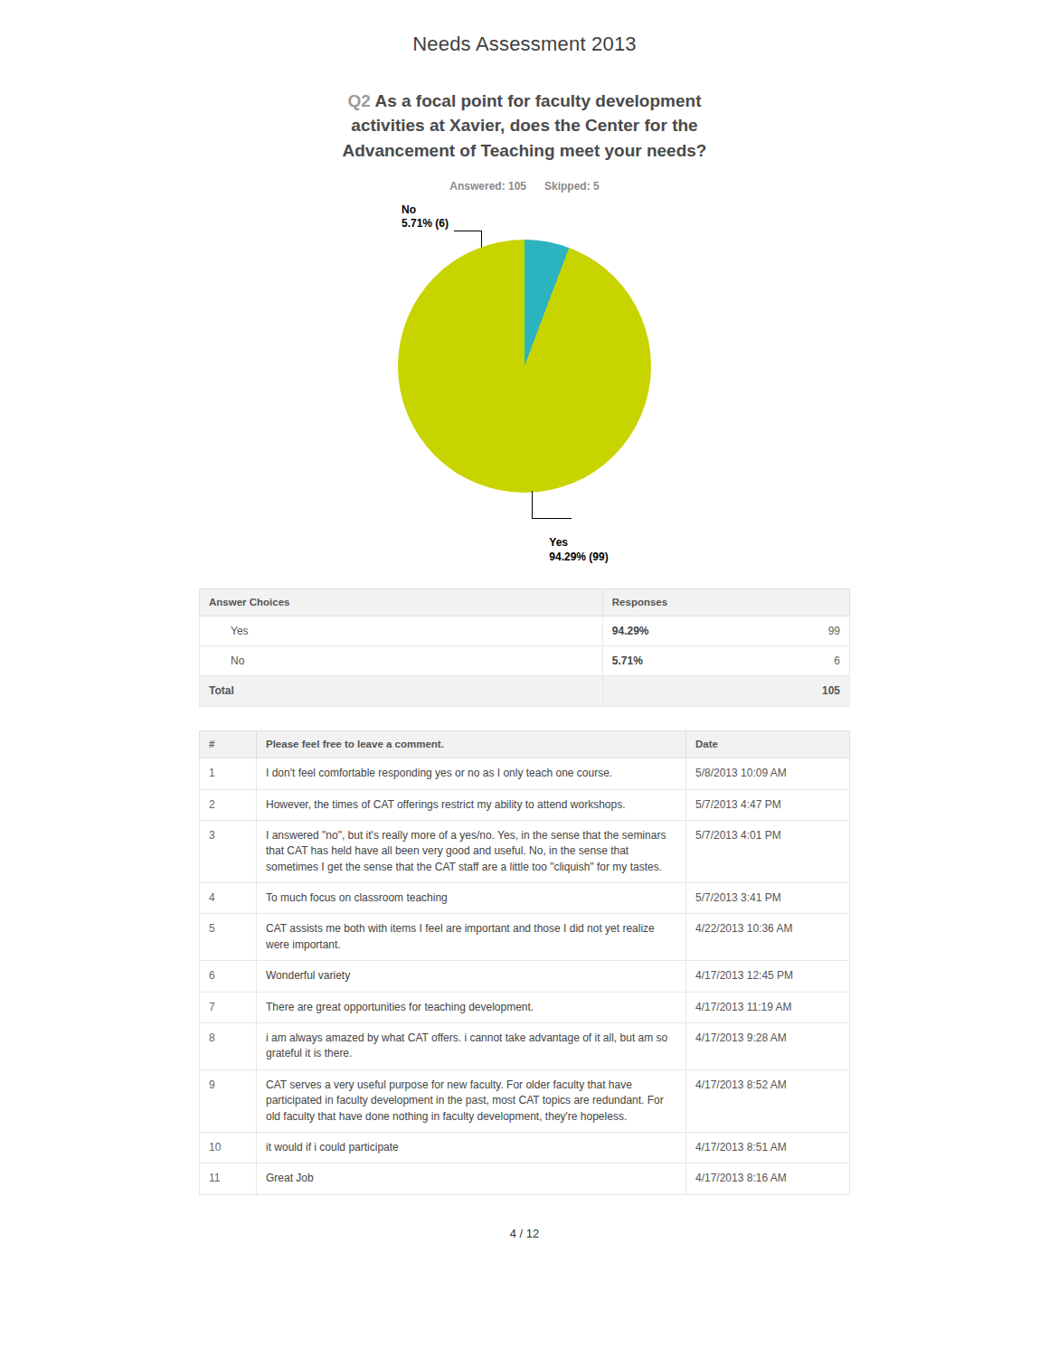Needs Assessment 2013
Q2 As a focal point for faculty development activities at Xavier, does the Center for the Advancement of Teaching meet your needs?
Answered: 105 Skipped: 5
No
5.71% (6)
Yes
94.29% (99)
| Answer Choices | Responses |
| --- | --- |
| Yes | 94.29% 99 |
| No | 5.71% 6 |
| Total | 105 |
| # | Please feel free to leave a comment. | Date |
| --- | --- | --- |
| 1 | I don't feel comfortable responding yes or no as I only teach one course. | 5/8/2013 10:09 AM |
| 2 | However, the times of CAT offerings restrict my ability to attend workshops. | 5/7/2013 4:47 PM |
| 3 | I answered "no", but it's really more of a yes/no. Yes, in the sense that the seminars that CAT has held have all been very good and useful. No, in the sense that sometimes I get the sense that the CAT staff are a little too "cliquish" for my tastes. | 5/7/2013 4:01 PM |
| 4 | To much focus on classroom teaching | 5/7/2013 3:41 PM |
| 5 | CAT assists me both with items I feel are important and those I did not yet realize were important. | 4/22/2013 10:36 AM |
| 6 | Wonderful variety | 4/17/2013 12:45 PM |
| 7 | There are great opportunities for teaching development. | 4/17/2013 11:19 AM |
| 8 | i am always amazed by what CAT offers. i cannot take advantage of it all, but am so grateful it is there. | 4/17/2013 9:28 AM |
| 9 | CAT serves a very useful purpose for new faculty. For older faculty that have participated in faculty development in the past, most CAT topics are redundant. For old faculty that have done nothing in faculty development, they're hopeless. | 4/17/2013 8:52 AM |
| 10 | it would if i could participate | 4/17/2013 8:51 AM |
| 11 | Great Job | 4/17/2013 8:16 AM |
4 / 12